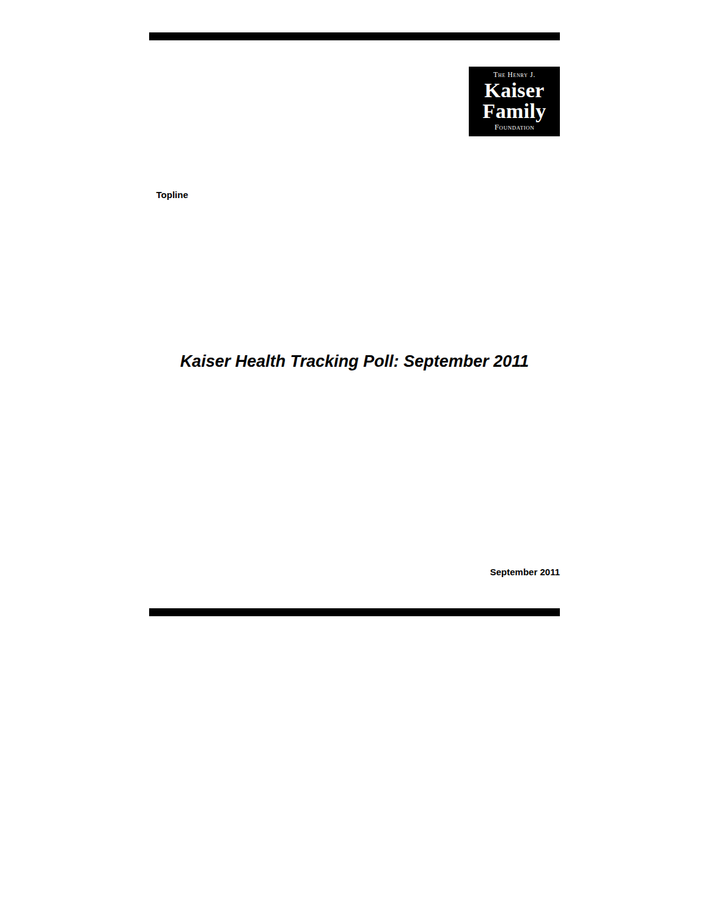The Henry J.
Kaiser
Family
Foundation
Topline
Kaiser Health Tracking Poll: September 2011
September 2011